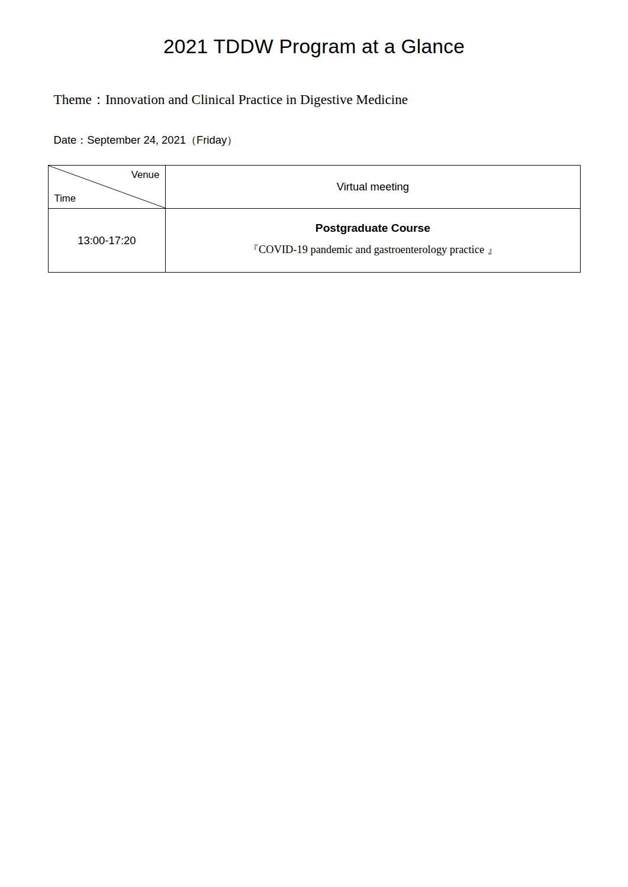2021 TDDW Program at a Glance
Theme：Innovation and Clinical Practice in Digestive Medicine
Date：September 24, 2021（Friday）
| Venue Time | Virtual meeting |
| 13:00-17:20 | Postgraduate Course 『COVID-19 pandemic and gastroenterology practice 』 |